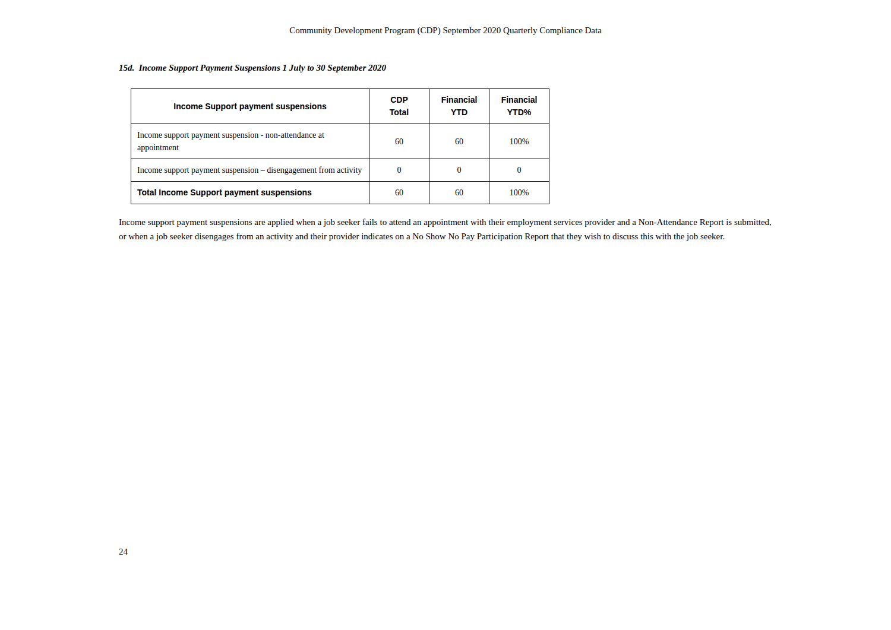Community Development Program (CDP) September 2020 Quarterly Compliance Data
15d. Income Support Payment Suspensions 1 July to 30 September 2020
| Income Support payment suspensions | CDP Total | Financial YTD | Financial YTD% |
| --- | --- | --- | --- |
| Income support payment suspension - non-attendance at appointment | 60 | 60 | 100% |
| Income support payment suspension – disengagement from activity | 0 | 0 | 0 |
| Total Income Support payment suspensions | 60 | 60 | 100% |
Income support payment suspensions are applied when a job seeker fails to attend an appointment with their employment services provider and a Non-Attendance Report is submitted, or when a job seeker disengages from an activity and their provider indicates on a No Show No Pay Participation Report that they wish to discuss this with the job seeker.
24